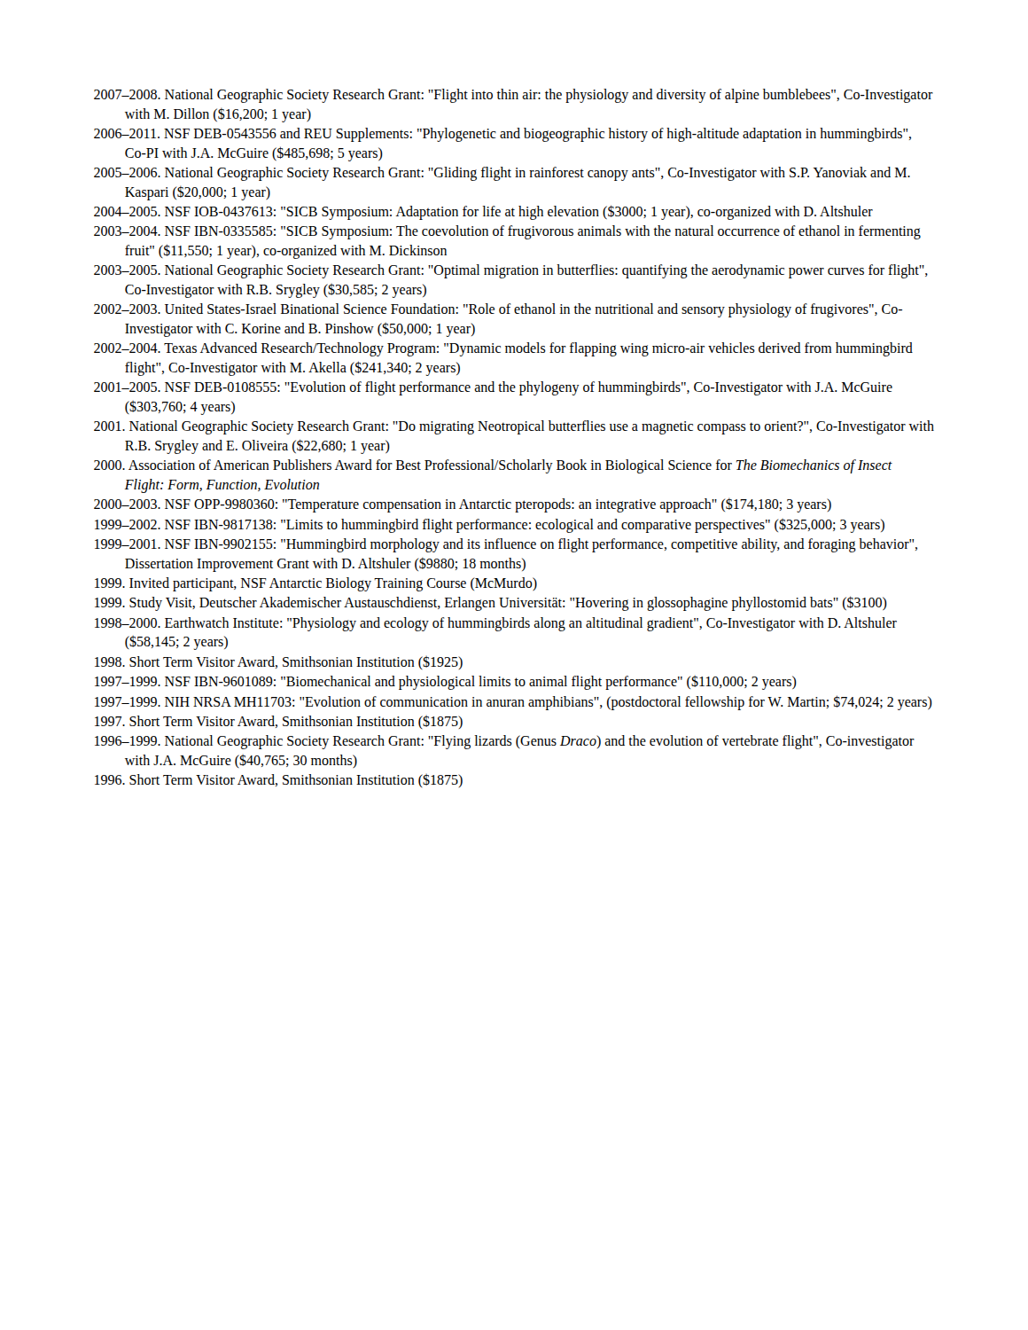2007–2008. National Geographic Society Research Grant: "Flight into thin air: the physiology and diversity of alpine bumblebees", Co-Investigator with M. Dillon ($16,200; 1 year)
2006–2011. NSF DEB-0543556 and REU Supplements: "Phylogenetic and biogeographic history of high-altitude adaptation in hummingbirds", Co-PI with J.A. McGuire ($485,698; 5 years)
2005–2006. National Geographic Society Research Grant: "Gliding flight in rainforest canopy ants", Co-Investigator with S.P. Yanoviak and M. Kaspari ($20,000; 1 year)
2004–2005. NSF IOB-0437613: "SICB Symposium: Adaptation for life at high elevation ($3000; 1 year), co-organized with D. Altshuler
2003–2004. NSF IBN-0335585: "SICB Symposium: The coevolution of frugivorous animals with the natural occurrence of ethanol in fermenting fruit" ($11,550; 1 year), co-organized with M. Dickinson
2003–2005. National Geographic Society Research Grant: "Optimal migration in butterflies: quantifying the aerodynamic power curves for flight", Co-Investigator with R.B. Srygley ($30,585; 2 years)
2002–2003. United States-Israel Binational Science Foundation: "Role of ethanol in the nutritional and sensory physiology of frugivores", Co-Investigator with C. Korine and B. Pinshow ($50,000; 1 year)
2002–2004. Texas Advanced Research/Technology Program: "Dynamic models for flapping wing micro-air vehicles derived from hummingbird flight", Co-Investigator with M. Akella ($241,340; 2 years)
2001–2005. NSF DEB-0108555: "Evolution of flight performance and the phylogeny of hummingbirds", Co-Investigator with J.A. McGuire ($303,760; 4 years)
2001. National Geographic Society Research Grant: "Do migrating Neotropical butterflies use a magnetic compass to orient?", Co-Investigator with R.B. Srygley and E. Oliveira ($22,680; 1 year)
2000. Association of American Publishers Award for Best Professional/Scholarly Book in Biological Science for The Biomechanics of Insect Flight: Form, Function, Evolution
2000–2003. NSF OPP-9980360: "Temperature compensation in Antarctic pteropods: an integrative approach" ($174,180; 3 years)
1999–2002. NSF IBN-9817138: "Limits to hummingbird flight performance: ecological and comparative perspectives" ($325,000; 3 years)
1999–2001. NSF IBN-9902155: "Hummingbird morphology and its influence on flight performance, competitive ability, and foraging behavior", Dissertation Improvement Grant with D. Altshuler ($9880; 18 months)
1999. Invited participant, NSF Antarctic Biology Training Course (McMurdo)
1999. Study Visit, Deutscher Akademischer Austauschdienst, Erlangen Universität: "Hovering in glossophagine phyllostomid bats" ($3100)
1998–2000. Earthwatch Institute: "Physiology and ecology of hummingbirds along an altitudinal gradient", Co-Investigator with D. Altshuler ($58,145; 2 years)
1998. Short Term Visitor Award, Smithsonian Institution ($1925)
1997–1999. NSF IBN-9601089: "Biomechanical and physiological limits to animal flight performance" ($110,000; 2 years)
1997–1999. NIH NRSA MH11703: "Evolution of communication in anuran amphibians", (postdoctoral fellowship for W. Martin; $74,024; 2 years)
1997. Short Term Visitor Award, Smithsonian Institution ($1875)
1996–1999. National Geographic Society Research Grant: "Flying lizards (Genus Draco) and the evolution of vertebrate flight", Co-investigator with J.A. McGuire ($40,765; 30 months)
1996. Short Term Visitor Award, Smithsonian Institution ($1875)